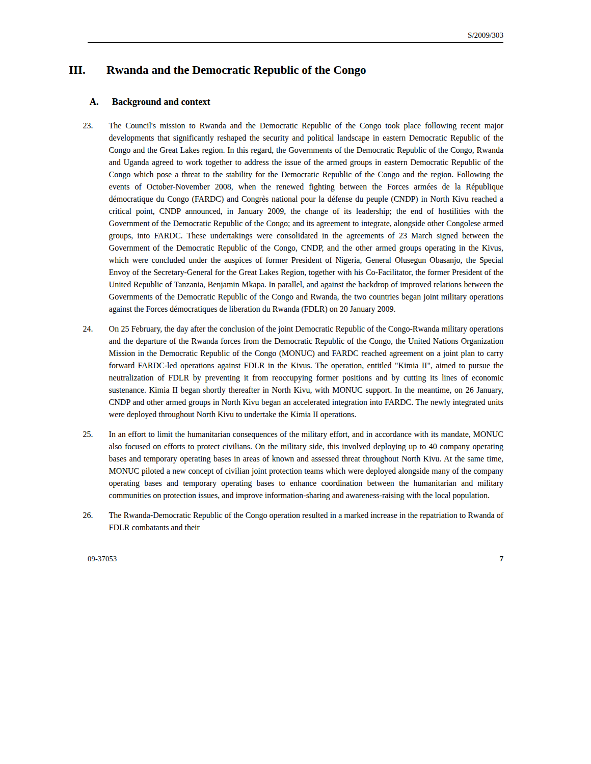S/2009/303
III. Rwanda and the Democratic Republic of the Congo
A. Background and context
23. The Council's mission to Rwanda and the Democratic Republic of the Congo took place following recent major developments that significantly reshaped the security and political landscape in eastern Democratic Republic of the Congo and the Great Lakes region. In this regard, the Governments of the Democratic Republic of the Congo, Rwanda and Uganda agreed to work together to address the issue of the armed groups in eastern Democratic Republic of the Congo which pose a threat to the stability for the Democratic Republic of the Congo and the region. Following the events of October-November 2008, when the renewed fighting between the Forces armées de la République démocratique du Congo (FARDC) and Congrès national pour la défense du peuple (CNDP) in North Kivu reached a critical point, CNDP announced, in January 2009, the change of its leadership; the end of hostilities with the Government of the Democratic Republic of the Congo; and its agreement to integrate, alongside other Congolese armed groups, into FARDC. These undertakings were consolidated in the agreements of 23 March signed between the Government of the Democratic Republic of the Congo, CNDP, and the other armed groups operating in the Kivus, which were concluded under the auspices of former President of Nigeria, General Olusegun Obasanjo, the Special Envoy of the Secretary-General for the Great Lakes Region, together with his Co-Facilitator, the former President of the United Republic of Tanzania, Benjamin Mkapa. In parallel, and against the backdrop of improved relations between the Governments of the Democratic Republic of the Congo and Rwanda, the two countries began joint military operations against the Forces démocratiques de liberation du Rwanda (FDLR) on 20 January 2009.
24. On 25 February, the day after the conclusion of the joint Democratic Republic of the Congo-Rwanda military operations and the departure of the Rwanda forces from the Democratic Republic of the Congo, the United Nations Organization Mission in the Democratic Republic of the Congo (MONUC) and FARDC reached agreement on a joint plan to carry forward FARDC-led operations against FDLR in the Kivus. The operation, entitled "Kimia II", aimed to pursue the neutralization of FDLR by preventing it from reoccupying former positions and by cutting its lines of economic sustenance. Kimia II began shortly thereafter in North Kivu, with MONUC support. In the meantime, on 26 January, CNDP and other armed groups in North Kivu began an accelerated integration into FARDC. The newly integrated units were deployed throughout North Kivu to undertake the Kimia II operations.
25. In an effort to limit the humanitarian consequences of the military effort, and in accordance with its mandate, MONUC also focused on efforts to protect civilians. On the military side, this involved deploying up to 40 company operating bases and temporary operating bases in areas of known and assessed threat throughout North Kivu. At the same time, MONUC piloted a new concept of civilian joint protection teams which were deployed alongside many of the company operating bases and temporary operating bases to enhance coordination between the humanitarian and military communities on protection issues, and improve information-sharing and awareness-raising with the local population.
26. The Rwanda-Democratic Republic of the Congo operation resulted in a marked increase in the repatriation to Rwanda of FDLR combatants and their
09-37053 7